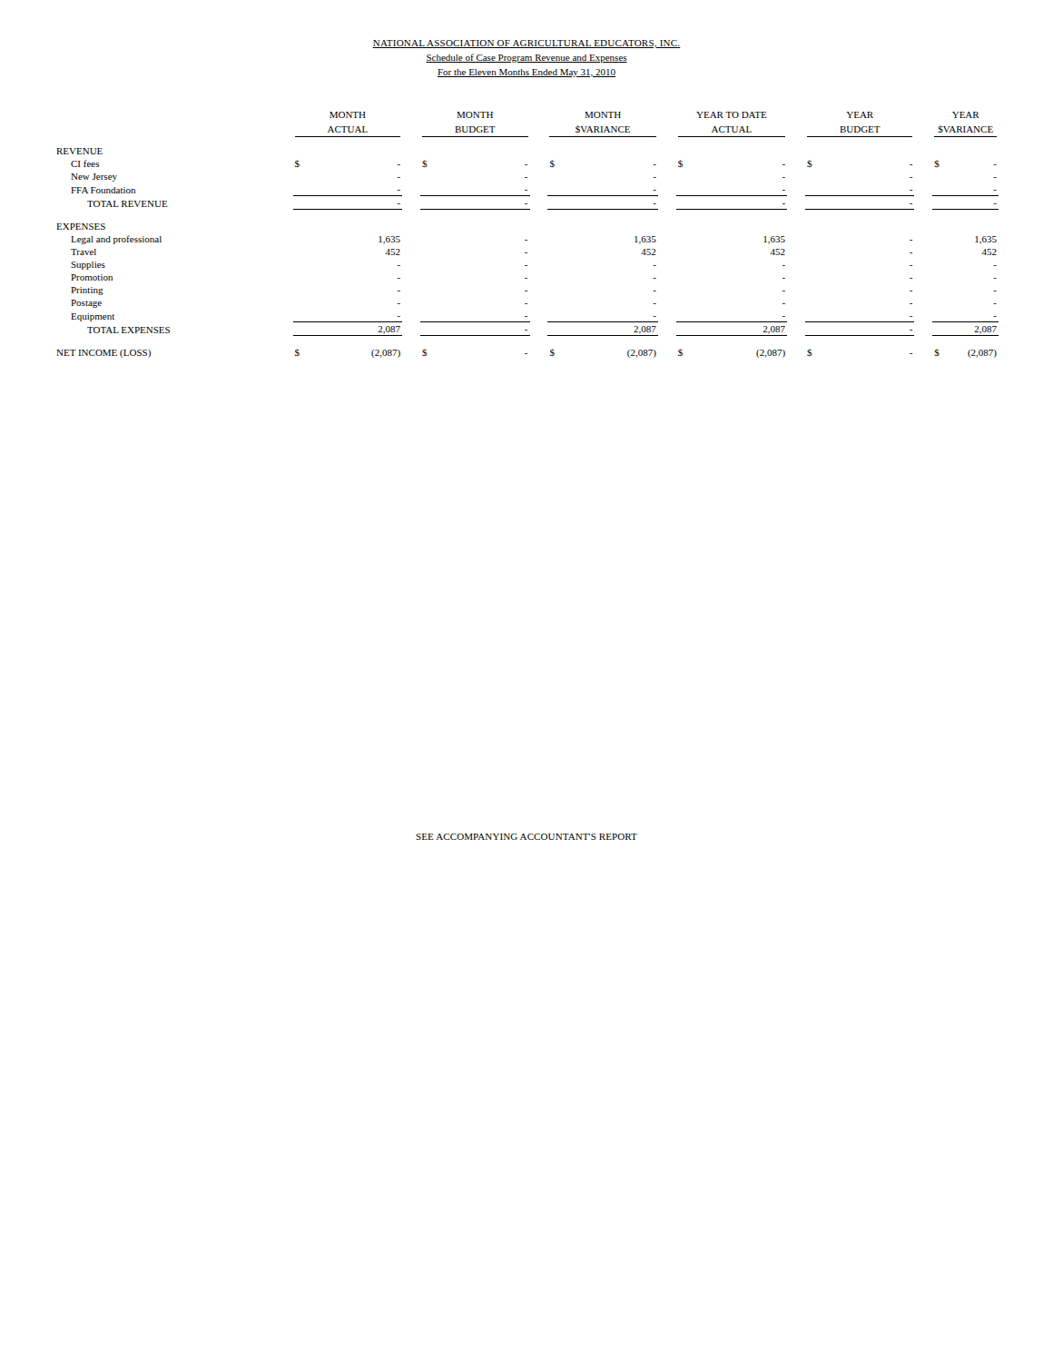NATIONAL ASSOCIATION OF AGRICULTURAL EDUCATORS, INC.
Schedule of Case Program Revenue and Expenses
For the Eleven Months Ended May 31, 2010
| | MONTH | | MONTH | | MONTH | | YEAR TO DATE | | YEAR | | YEAR |
| | ACTUAL | | BUDGET | | $VARIANCE | | ACTUAL | | BUDGET | | $VARIANCE |
| REVENUE | |
| CI fees | $ | - | | $ | - | | $ | - | | $ | - | | $ | - | | $ | - |
| New Jersey | | - | | | - | | | - | | | - | | | - | | | - |
| FFA Foundation | | - | | | - | | | - | | | - | | | - | | | - |
| TOTAL REVENUE | | - | | | - | | | - | | | - | | | - | | | - |
| EXPENSES | |
| Legal and professional | | 1,635 | | | - | | | 1,635 | | | 1,635 | | | - | | | 1,635 |
| Travel | | 452 | | | - | | | 452 | | | 452 | | | - | | | 452 |
| Supplies | | - | | | - | | | - | | | - | | | - | | | - |
| Promotion | | - | | | - | | | - | | | - | | | - | | | - |
| Printing | | - | | | - | | | - | | | - | | | - | | | - |
| Postage | | - | | | - | | | - | | | - | | | - | | | - |
| Equipment | | - | | | - | | | - | | | - | | | - | | | - |
| TOTAL EXPENSES | | 2,087 | | | - | | | 2,087 | | | 2,087 | | | - | | | 2,087 |
| NET INCOME (LOSS) | $ | (2,087) | | $ | - | | $ | (2,087) | | $ | (2,087) | | $ | - | | $ | (2,087) |
SEE ACCOMPANYING ACCOUNTANT'S REPORT